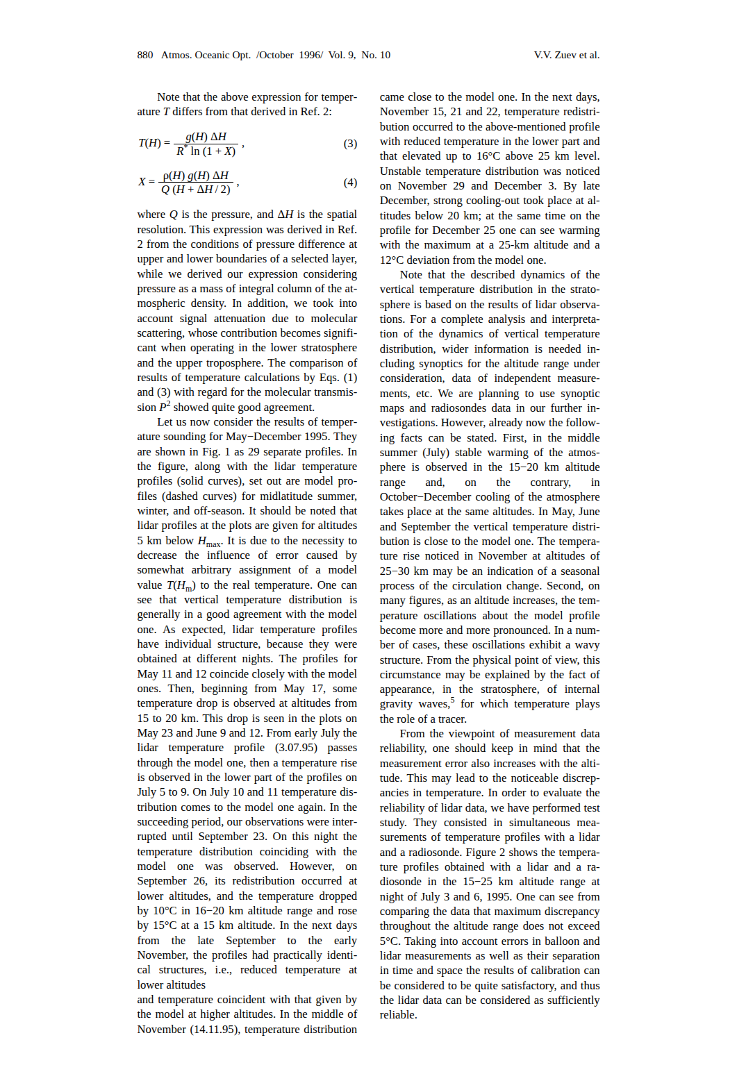880 Atmos. Oceanic Opt. /October 1996/ Vol. 9, No. 10 V.V. Zuev et al.
Note that the above expression for temperature T differs from that derived in Ref. 2:
T(H) = g(H) ΔH R* ln (1 + X) , (3)
X = ρ(H) g(H) ΔH Q (H + ΔH / 2) , (4)
where Q is the pressure, and ΔH is the spatial resolution. This expression was derived in Ref. 2 from the conditions of pressure difference at upper and lower boundaries of a selected layer, while we derived our expression considering pressure as a mass of integral column of the atmospheric density. In addition, we took into account signal attenuation due to molecular scattering, whose contribution becomes significant when operating in the lower stratosphere and the upper troposphere. The comparison of results of temperature calculations by Eqs. (1) and (3) with regard for the molecular transmission P2 showed quite good agreement.
Let us now consider the results of temperature sounding for May−December 1995. They are shown in Fig. 1 as 29 separate profiles. In the figure, along with the lidar temperature profiles (solid curves), set out are model profiles (dashed curves) for midlatitude summer, winter, and off-season. It should be noted that lidar profiles at the plots are given for altitudes 5 km below Hmax. It is due to the necessity to decrease the influence of error caused by somewhat arbitrary assignment of a model value T(Hm) to the real temperature. One can see that vertical temperature distribution is generally in a good agreement with the model one. As expected, lidar temperature profiles have individual structure, because they were obtained at different nights. The profiles for May 11 and 12 coincide closely with the model ones. Then, beginning from May 17, some temperature drop is observed at altitudes from 15 to 20 km. This drop is seen in the plots on May 23 and June 9 and 12. From early July the lidar temperature profile (3.07.95) passes through the model one, then a temperature rise is observed in the lower part of the profiles on July 5 to 9. On July 10 and 11 temperature distribution comes to the model one again. In the succeeding period, our observations were interrupted until September 23. On this night the temperature distribution coinciding with the model one was observed. However, on September 26, its redistribution occurred at lower altitudes, and the temperature dropped by 10°C in 16−20 km altitude range and rose by 15°C at a 15 km altitude. In the next days from the late September to the early November, the profiles had practically identical structures, i.e., reduced temperature at lower altitudes
and temperature coincident with that given by the model at higher altitudes. In the middle of November (14.11.95), temperature distribution came close to the model one. In the next days, November 15, 21 and 22, temperature redistribution occurred to the above-mentioned profile with reduced temperature in the lower part and that elevated up to 16°C above 25 km level. Unstable temperature distribution was noticed on November 29 and December 3. By late December, strong cooling-out took place at altitudes below 20 km; at the same time on the profile for December 25 one can see warming with the maximum at a 25-km altitude and a 12°C deviation from the model one.
Note that the described dynamics of the vertical temperature distribution in the stratosphere is based on the results of lidar observations. For a complete analysis and interpretation of the dynamics of vertical temperature distribution, wider information is needed including synoptics for the altitude range under consideration, data of independent measurements, etc. We are planning to use synoptic maps and radiosondes data in our further investigations. However, already now the following facts can be stated. First, in the middle summer (July) stable warming of the atmosphere is observed in the 15−20 km altitude range and, on the contrary, in October−December cooling of the atmosphere takes place at the same altitudes. In May, June and September the vertical temperature distribution is close to the model one. The temperature rise noticed in November at altitudes of 25−30 km may be an indication of a seasonal process of the circulation change. Second, on many figures, as an altitude increases, the temperature oscillations about the model profile become more and more pronounced. In a number of cases, these oscillations exhibit a wavy structure. From the physical point of view, this circumstance may be explained by the fact of appearance, in the stratosphere, of internal gravity waves,5 for which temperature plays the role of a tracer.
From the viewpoint of measurement data reliability, one should keep in mind that the measurement error also increases with the altitude. This may lead to the noticeable discrepancies in temperature. In order to evaluate the reliability of lidar data, we have performed test study. They consisted in simultaneous measurements of temperature profiles with a lidar and a radiosonde. Figure 2 shows the temperature profiles obtained with a lidar and a radiosonde in the 15−25 km altitude range at night of July 3 and 6, 1995. One can see from comparing the data that maximum discrepancy throughout the altitude range does not exceed 5°C. Taking into account errors in balloon and lidar measurements as well as their separation in time and space the results of calibration can be considered to be quite satisfactory, and thus the lidar data can be considered as sufficiently reliable.